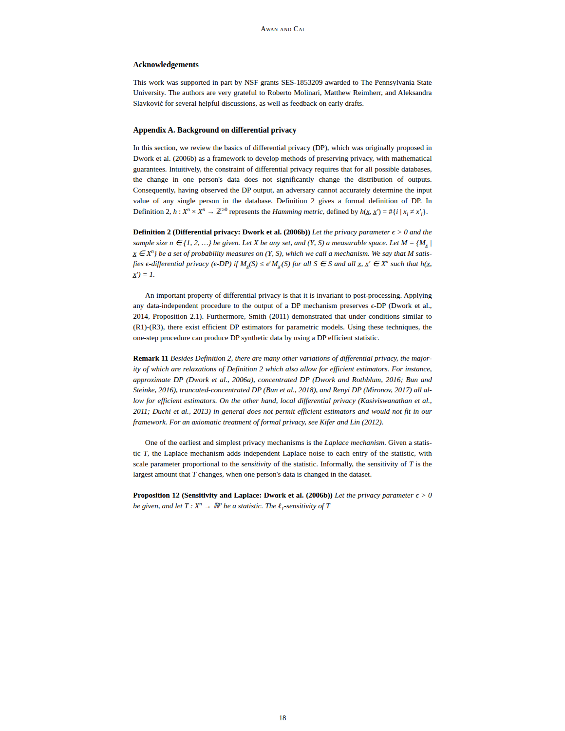Awan and Cai
Acknowledgements
This work was supported in part by NSF grants SES-1853209 awarded to The Pennsylvania State University. The authors are very grateful to Roberto Molinari, Matthew Reimherr, and Aleksandra Slavković for several helpful discussions, as well as feedback on early drafts.
Appendix A. Background on differential privacy
In this section, we review the basics of differential privacy (DP), which was originally proposed in Dwork et al. (2006b) as a framework to develop methods of preserving privacy, with mathematical guarantees. Intuitively, the constraint of differential privacy requires that for all possible databases, the change in one person's data does not significantly change the distribution of outputs. Consequently, having observed the DP output, an adversary cannot accurately determine the input value of any single person in the database. Definition 2 gives a formal definition of DP. In Definition 2, h : Xn × Xn → ℤ≥0 represents the Hamming metric, defined by h(x̲, x̲′) = #{i | xi ≠ x′i}.
Definition 2 (Differential privacy: Dwork et al. (2006b)) Let the privacy parameter ϵ > 0 and the sample size n ∈ {1, 2, …} be given. Let X be any set, and (Y, S) a measurable space. Let M = {Mx̲ | x̲ ∈ Xn} be a set of probability measures on (Y, S), which we call a mechanism. We say that M satisfies ϵ-differential privacy (ϵ-DP) if Mx̲(S) ≤ eϵMx̲′(S) for all S ∈ S and all x̲, x̲′ ∈ Xn such that h(x̲, x̲′) = 1.
An important property of differential privacy is that it is invariant to post-processing. Applying any data-independent procedure to the output of a DP mechanism preserves ϵ-DP (Dwork et al., 2014, Proposition 2.1). Furthermore, Smith (2011) demonstrated that under conditions similar to (R1)-(R3), there exist efficient DP estimators for parametric models. Using these techniques, the one-step procedure can produce DP synthetic data by using a DP efficient statistic.
Remark 11 Besides Definition 2, there are many other variations of differential privacy, the majority of which are relaxations of Definition 2 which also allow for efficient estimators. For instance, approximate DP (Dwork et al., 2006a), concentrated DP (Dwork and Rothblum, 2016; Bun and Steinke, 2016), truncated-concentrated DP (Bun et al., 2018), and Renyi DP (Mironov, 2017) all allow for efficient estimators. On the other hand, local differential privacy (Kasiviswanathan et al., 2011; Duchi et al., 2013) in general does not permit efficient estimators and would not fit in our framework. For an axiomatic treatment of formal privacy, see Kifer and Lin (2012).
One of the earliest and simplest privacy mechanisms is the Laplace mechanism. Given a statistic T, the Laplace mechanism adds independent Laplace noise to each entry of the statistic, with scale parameter proportional to the sensitivity of the statistic. Informally, the sensitivity of T is the largest amount that T changes, when one person's data is changed in the dataset.
Proposition 12 (Sensitivity and Laplace: Dwork et al. (2006b)) Let the privacy parameter ϵ > 0 be given, and let T : Xn → ℝp be a statistic. The ℓ1-sensitivity of T
18